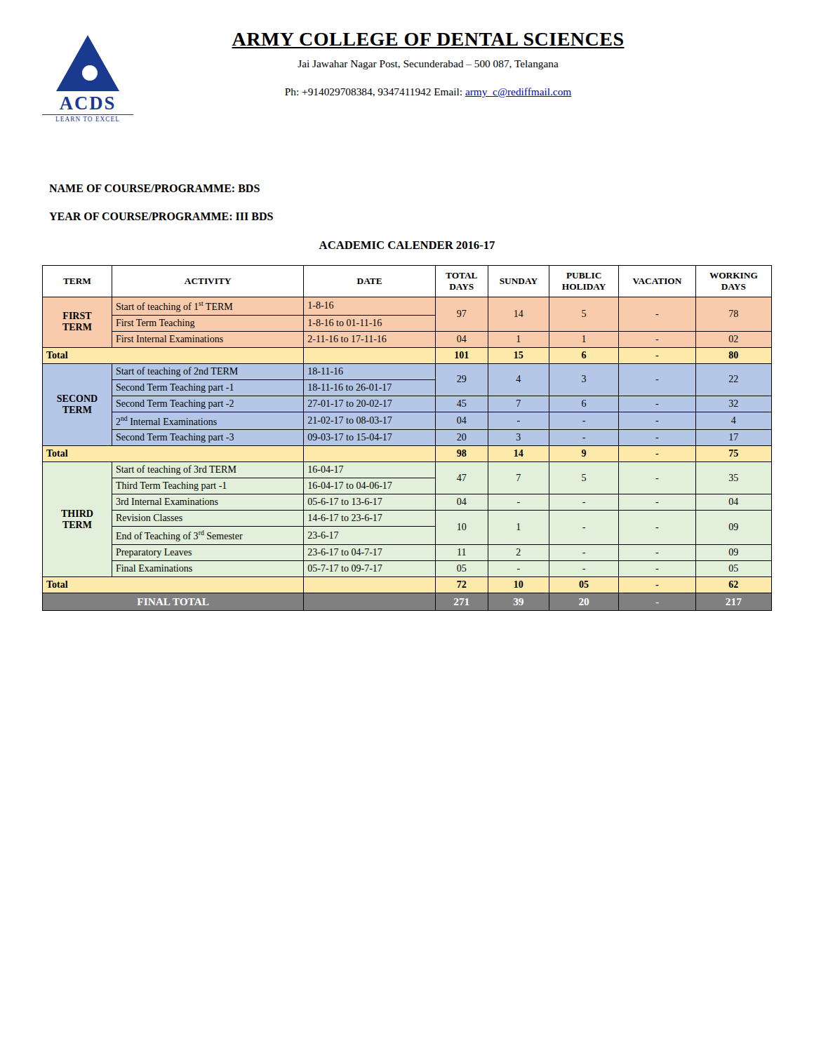ACDS
LEARN TO EXCEL
ARMY COLLEGE OF DENTAL SCIENCES
Jai Jawahar Nagar Post, Secunderabad – 500 087, Telangana
Ph: +914029708384, 9347411942 Email: army_c@rediffmail.com
NAME OF COURSE/PROGRAMME: BDS
YEAR OF COURSE/PROGRAMME: III BDS
ACADEMIC CALENDER 2016-17
| TERM | ACTIVITY | DATE | TOTAL DAYS | SUNDAY | PUBLIC HOLIDAY | VACATION | WORKING DAYS |
| --- | --- | --- | --- | --- | --- | --- | --- |
| FIRST TERM | Start of teaching of 1 st TERM | 1-8-16 | 97 | 14 | 5 | - | 78 |
| First Term Teaching | 1-8-16 to 01-11-16 |
| First Internal Examinations | 2-11-16 to 17-11-16 | 04 | 1 | 1 | - | 02 |
| Total | | 101 | 15 | 6 | - | 80 |
| SECOND TERM | Start of teaching of 2nd TERM | 18-11-16 | 29 | 4 | 3 | - | 22 |
| Second Term Teaching part -1 | 18-11-16 to 26-01-17 |
| Second Term Teaching part -2 | 27-01-17 to 20-02-17 | 45 | 7 | 6 | - | 32 |
| 2 nd Internal Examinations | 21-02-17 to 08-03-17 | 04 | - | - | - | 4 |
| Second Term Teaching part -3 | 09-03-17 to 15-04-17 | 20 | 3 | - | - | 17 |
| Total | | 98 | 14 | 9 | - | 75 |
| THIRD TERM | Start of teaching of 3rd TERM | 16-04-17 | 47 | 7 | 5 | - | 35 |
| Third Term Teaching part -1 | 16-04-17 to 04-06-17 |
| 3rd Internal Examinations | 05-6-17 to 13-6-17 | 04 | - | - | - | 04 |
| Revision Classes | 14-6-17 to 23-6-17 | 10 | 1 | - | - | 09 |
| End of Teaching of 3 rd Semester | 23-6-17 |
| Preparatory Leaves | 23-6-17 to 04-7-17 | 11 | 2 | - | - | 09 |
| Final Examinations | 05-7-17 to 09-7-17 | 05 | - | - | - | 05 |
| Total | | 72 | 10 | 05 | - | 62 |
| FINAL TOTAL | | 271 | 39 | 20 | - | 217 |